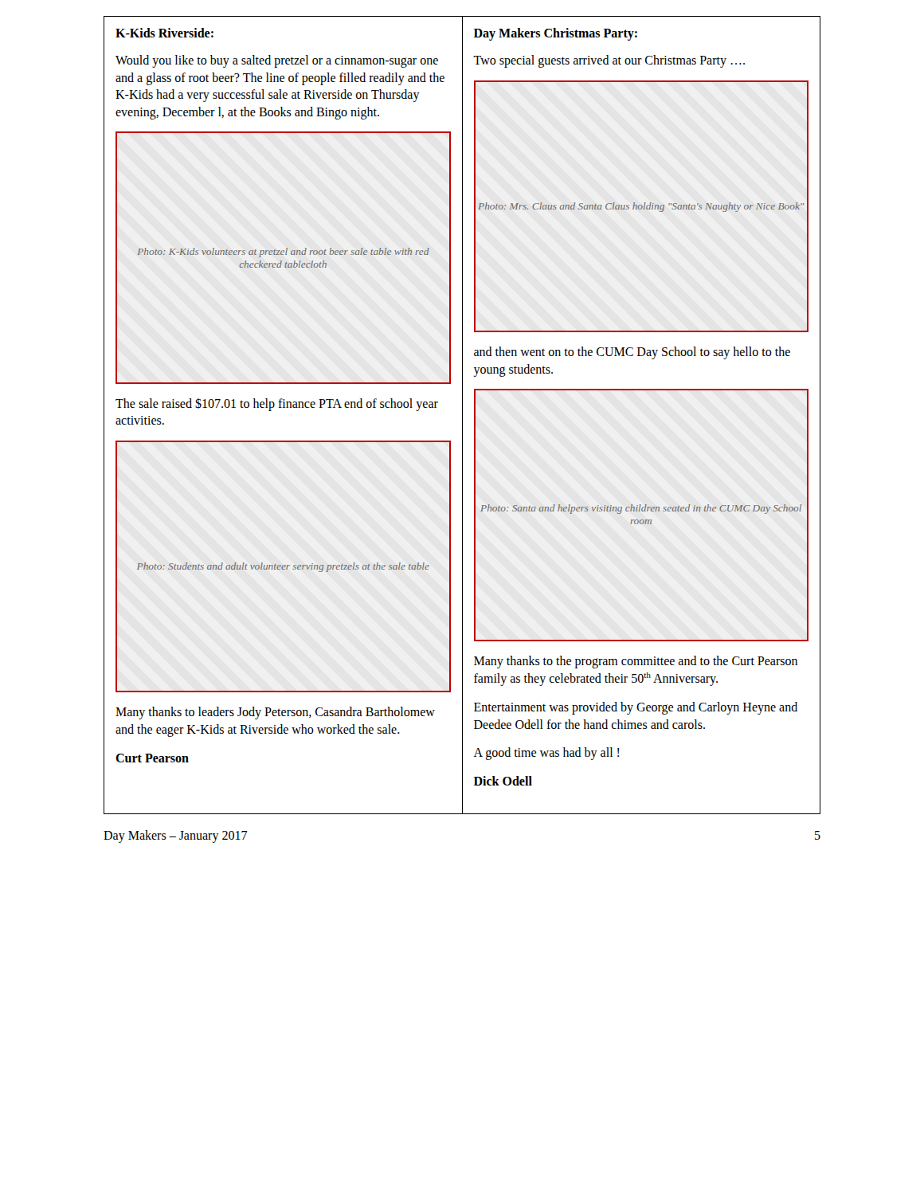K-Kids Riverside:
Would you like to buy a salted pretzel or a cinnamon-sugar one and a glass of root beer? The line of people filled readily and the K-Kids had a very successful sale at Riverside on Thursday evening, December l, at the Books and Bingo night.
Photo: K-Kids volunteers at pretzel and root beer sale table with red checkered tablecloth
The sale raised $107.01 to help finance PTA end of school year activities.
Photo: Students and adult volunteer serving pretzels at the sale table
Many thanks to leaders Jody Peterson, Casandra Bartholomew and the eager K-Kids at Riverside who worked the sale.
Curt Pearson
Day Makers Christmas Party:
Two special guests arrived at our Christmas Party ….
Photo: Mrs. Claus and Santa Claus holding "Santa's Naughty or Nice Book"
and then went on to the CUMC Day School to say hello to the young students.
Photo: Santa and helpers visiting children seated in the CUMC Day School room
Many thanks to the program committee and to the Curt Pearson family as they celebrated their 50th Anniversary.
Entertainment was provided by George and Carloyn Heyne and Deedee Odell for the hand chimes and carols.
A good time was had by all !
Dick Odell
Day Makers – January 2017 5